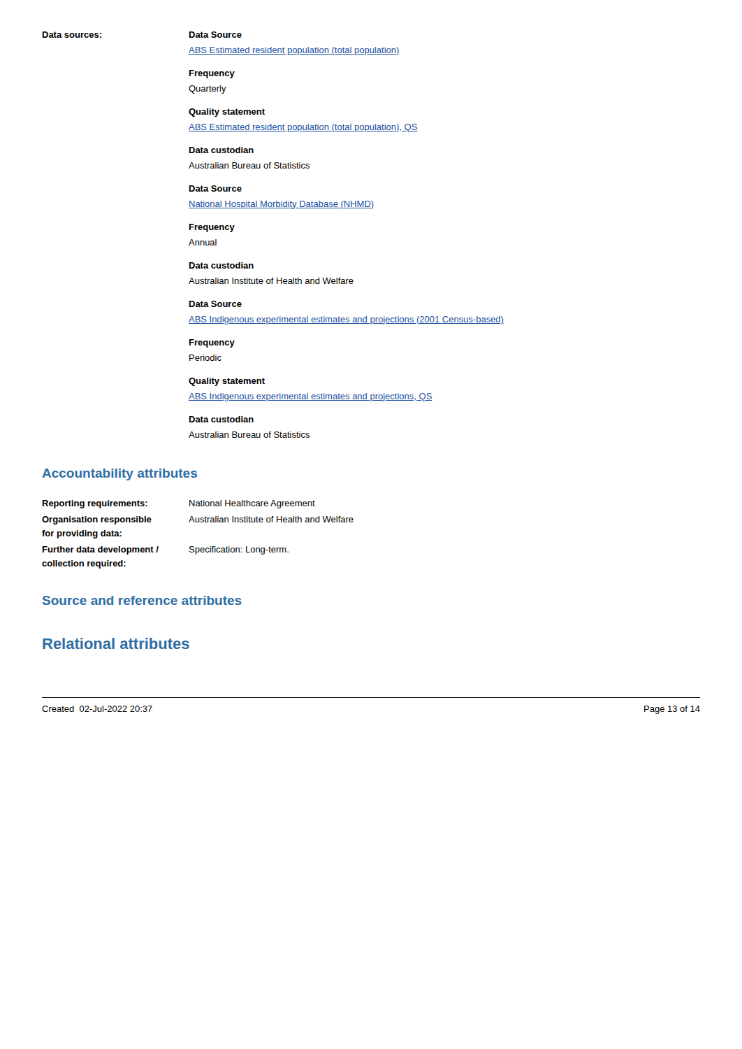Data sources:
Data Source
ABS Estimated resident population (total population)
Frequency
Quarterly
Quality statement
ABS Estimated resident population (total population), QS
Data custodian
Australian Bureau of Statistics
Data Source
National Hospital Morbidity Database (NHMD)
Frequency
Annual
Data custodian
Australian Institute of Health and Welfare
Data Source
ABS Indigenous experimental estimates and projections (2001 Census-based)
Frequency
Periodic
Quality statement
ABS Indigenous experimental estimates and projections, QS
Data custodian
Australian Bureau of Statistics
Accountability attributes
Reporting requirements:
National Healthcare Agreement
Organisation responsible
for providing data:
Australian Institute of Health and Welfare
Further data development /
collection required:
Specification: Long-term.
Source and reference attributes
Relational attributes
Created 02-Jul-2022 20:37
Page 13 of 14